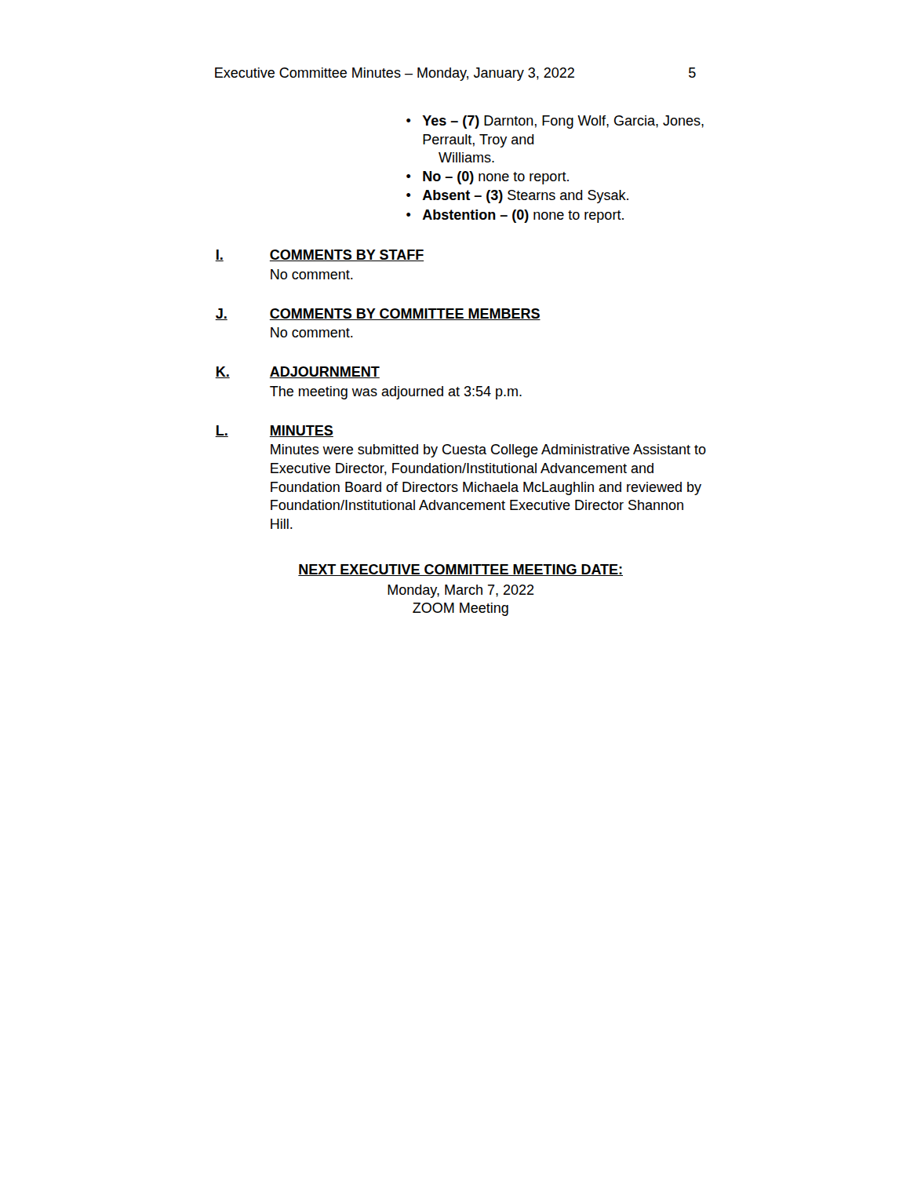Executive Committee Minutes – Monday, January 3, 2022
5
Yes – (7) Darnton, Fong Wolf, Garcia, Jones, Perrault, Troy and Williams.
No – (0) none to report.
Absent – (3) Stearns and Sysak.
Abstention – (0) none to report.
I.
COMMENTS BY STAFF No comment.
J.
COMMENTS BY COMMITTEE MEMBERS No comment.
K.
ADJOURNMENT The meeting was adjourned at 3:54 p.m.
L.
MINUTES Minutes were submitted by Cuesta College Administrative Assistant to Executive Director, Foundation/Institutional Advancement and Foundation Board of Directors Michaela McLaughlin and reviewed by Foundation/Institutional Advancement Executive Director Shannon Hill.
NEXT EXECUTIVE COMMITTEE MEETING DATE: Monday, March 7, 2022 ZOOM Meeting